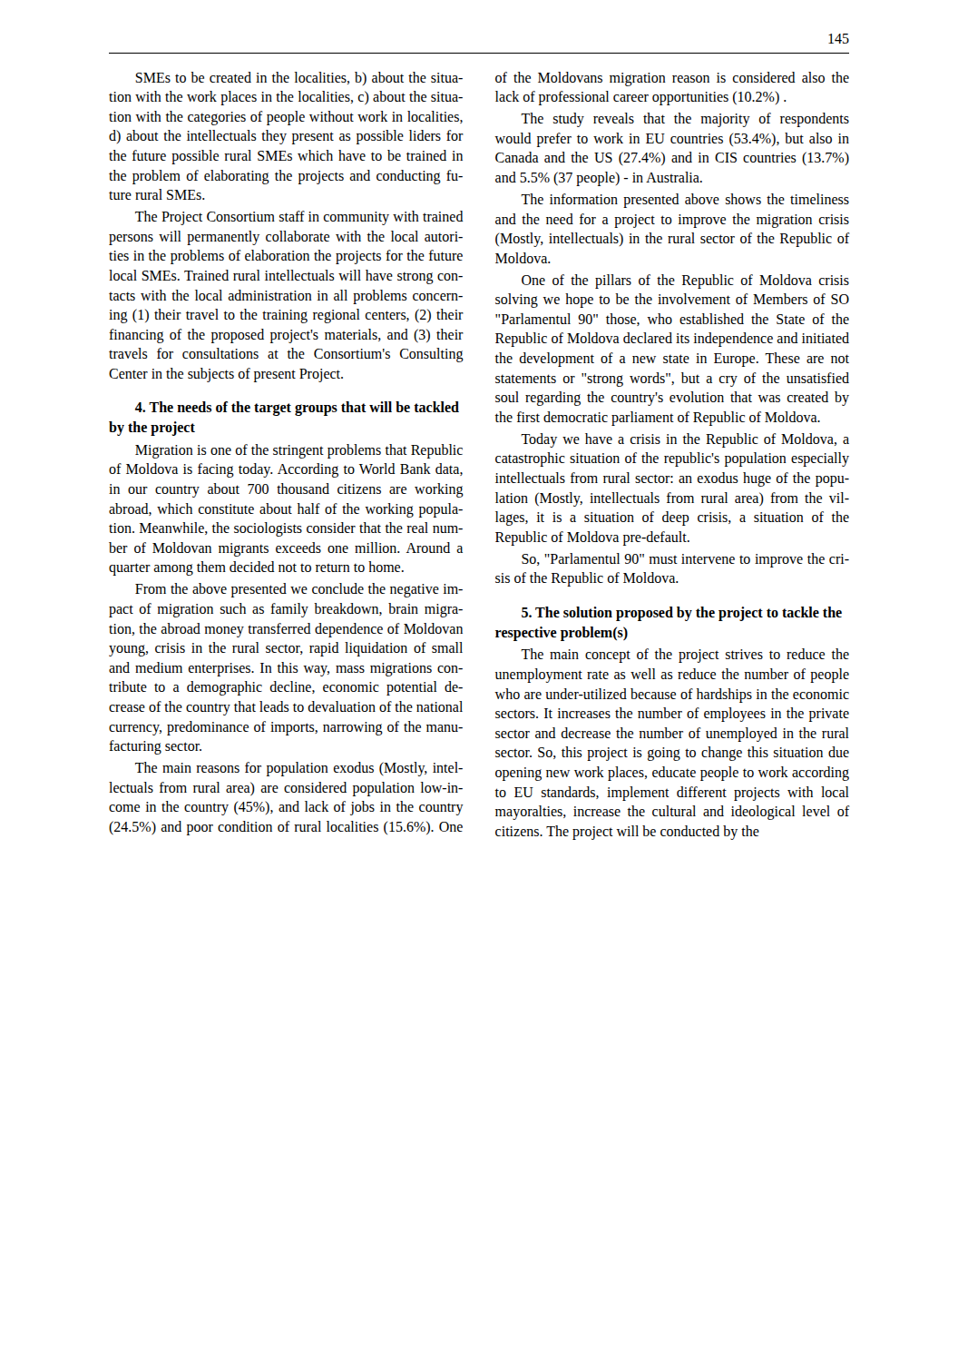145
SMEs to be created in the localities, b) about the situation with the work places in the localities, c) about the situation with the categories of people without work in localities, d) about the intellectuals they present as possible liders for the future possible rural SMEs which have to be trained in the problem of elaborating the projects and conducting future rural SMEs.
The Project Consortium staff in community with trained persons will permanently collaborate with the local autorities in the problems of elaboration the projects for the future local SMEs. Trained rural intellectuals will have strong contacts with the local administration in all problems concerning (1) their travel to the training regional centers, (2) their financing of the proposed project's materials, and (3) their travels for consultations at the Consortium's Consulting Center in the subjects of present Project.
4. The needs of the target groups that will be tackled by the project
Migration is one of the stringent problems that Republic of Moldova is facing today. According to World Bank data, in our country about 700 thousand citizens are working abroad, which constitute about half of the working population. Meanwhile, the sociologists consider that the real number of Moldovan migrants exceeds one million. Around a quarter among them decided not to return to home.
From the above presented we conclude the negative impact of migration such as family breakdown, brain migration, the abroad money transferred dependence of Moldovan young, crisis in the rural sector, rapid liquidation of small and medium enterprises. In this way, mass migrations contribute to a demographic decline, economic potential decrease of the country that leads to devaluation of the national currency, predominance of imports, narrowing of the manufacturing sector.
The main reasons for population exodus (Mostly, intellectuals from rural area) are considered population low-income in the country (45%), and lack of jobs in the country (24.5%) and poor condition of rural localities (15.6%). One of the Moldovans migration reason is considered also the lack of professional career opportunities (10.2%) .
The study reveals that the majority of respondents would prefer to work in EU countries (53.4%), but also in Canada and the US (27.4%) and in CIS countries (13.7%) and 5.5% (37 people) - in Australia.
The information presented above shows the timeliness and the need for a project to improve the migration crisis (Mostly, intellectuals) in the rural sector of the Republic of Moldova.
One of the pillars of the Republic of Moldova crisis solving we hope to be the involvement of Members of SO "Parlamentul 90" those, who established the State of the Republic of Moldova declared its independence and initiated the development of a new state in Europe. These are not statements or "strong words", but a cry of the unsatisfied soul regarding the country's evolution that was created by the first democratic parliament of Republic of Moldova.
Today we have a crisis in the Republic of Moldova, a catastrophic situation of the republic's population especially intellectuals from rural sector: an exodus huge of the population (Mostly, intellectuals from rural area) from the villages, it is a situation of deep crisis, a situation of the Republic of Moldova pre-default.
So, "Parlamentul 90" must intervene to improve the crisis of the Republic of Moldova.
5. The solution proposed by the project to tackle the respective problem(s)
The main concept of the project strives to reduce the unemployment rate as well as reduce the number of people who are under-utilized because of hardships in the economic sectors. It increases the number of employees in the private sector and decrease the number of unemployed in the rural sector. So, this project is going to change this situation due opening new work places, educate people to work according to EU standards, implement different projects with local mayoralties, increase the cultural and ideological level of citizens. The project will be conducted by the